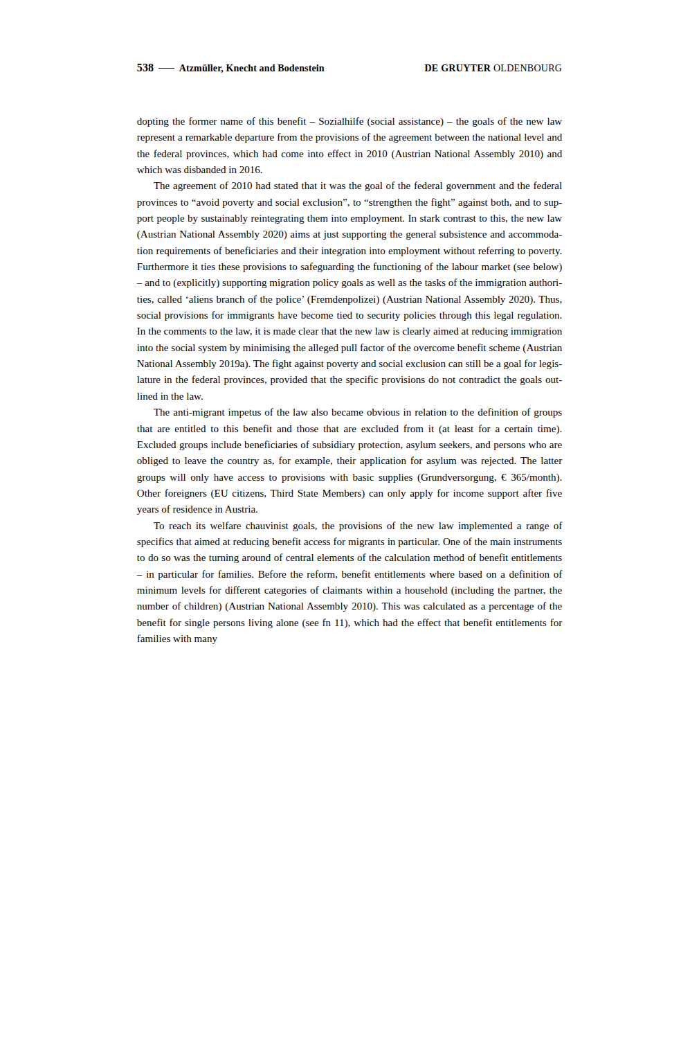538 Atzmüller, Knecht and Bodenstein
DE GRUYTER OLDENBOURG
dopting the former name of this benefit – Sozialhilfe (social assistance) – the goals of the new law represent a remarkable departure from the provisions of the agreement between the national level and the federal provinces, which had come into effect in 2010 (Austrian National Assembly 2010) and which was disbanded in 2016.
The agreement of 2010 had stated that it was the goal of the federal government and the federal provinces to “avoid poverty and social exclusion”, to “strengthen the fight” against both, and to support people by sustainably reintegrating them into employment. In stark contrast to this, the new law (Austrian National Assembly 2020) aims at just supporting the general subsistence and accommodation requirements of beneficiaries and their integration into employment without referring to poverty. Furthermore it ties these provisions to safeguarding the functioning of the labour market (see below) – and to (explicitly) supporting migration policy goals as well as the tasks of the immigration authorities, called ‘aliens branch of the police’ (Fremdenpolizei) (Austrian National Assembly 2020). Thus, social provisions for immigrants have become tied to security policies through this legal regulation. In the comments to the law, it is made clear that the new law is clearly aimed at reducing immigration into the social system by minimising the alleged pull factor of the overcome benefit scheme (Austrian National Assembly 2019a). The fight against poverty and social exclusion can still be a goal for legislature in the federal provinces, provided that the specific provisions do not contradict the goals outlined in the law.
The anti-migrant impetus of the law also became obvious in relation to the definition of groups that are entitled to this benefit and those that are excluded from it (at least for a certain time). Excluded groups include beneficiaries of subsidiary protection, asylum seekers, and persons who are obliged to leave the country as, for example, their application for asylum was rejected. The latter groups will only have access to provisions with basic supplies (Grundversorgung, € 365/month). Other foreigners (EU citizens, Third State Members) can only apply for income support after five years of residence in Austria.
To reach its welfare chauvinist goals, the provisions of the new law implemented a range of specifics that aimed at reducing benefit access for migrants in particular. One of the main instruments to do so was the turning around of central elements of the calculation method of benefit entitlements – in particular for families. Before the reform, benefit entitlements where based on a definition of minimum levels for different categories of claimants within a household (including the partner, the number of children) (Austrian National Assembly 2010). This was calculated as a percentage of the benefit for single persons living alone (see fn 11), which had the effect that benefit entitlements for families with many